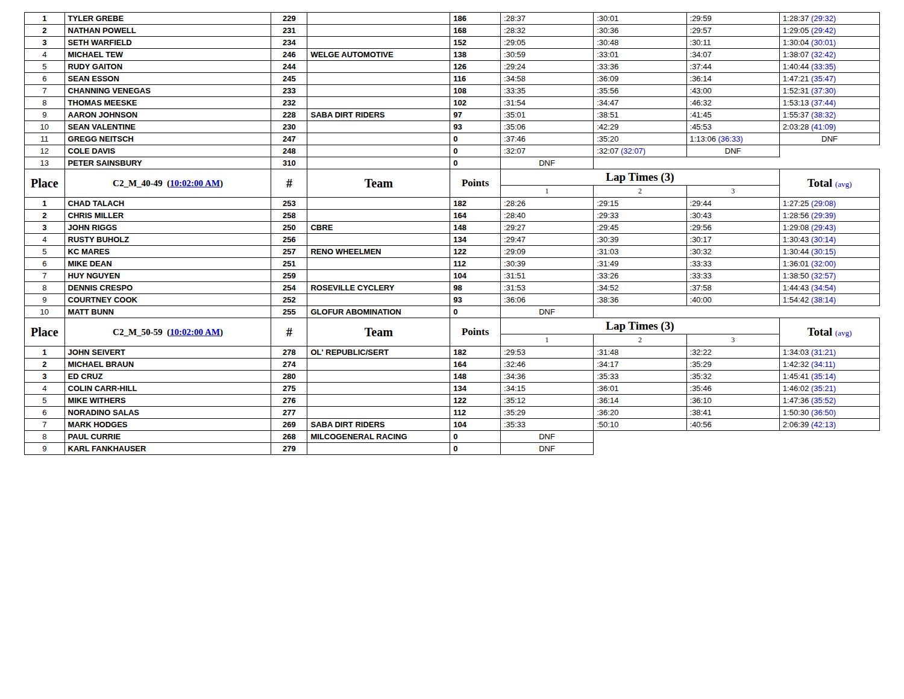| 1 | TYLER GREBE | 229 | | 186 | :28:37 | :30:01 | :29:59 | 1:28:37 (29:32) |
| 2 | NATHAN POWELL | 231 | | 168 | :28:32 | :30:36 | :29:57 | 1:29:05 (29:42) |
| 3 | SETH WARFIELD | 234 | | 152 | :29:05 | :30:48 | :30:11 | 1:30:04 (30:01) |
| 4 | MICHAEL TEW | 246 | WELGE AUTOMOTIVE | 138 | :30:59 | :33:01 | :34:07 | 1:38:07 (32:42) |
| 5 | RUDY GAITON | 244 | | 126 | :29:24 | :33:36 | :37:44 | 1:40:44 (33:35) |
| 6 | SEAN ESSON | 245 | | 116 | :34:58 | :36:09 | :36:14 | 1:47:21 (35:47) |
| 7 | CHANNING VENEGAS | 233 | | 108 | :33:35 | :35:56 | :43:00 | 1:52:31 (37:30) |
| 8 | THOMAS MEESKE | 232 | | 102 | :31:54 | :34:47 | :46:32 | 1:53:13 (37:44) |
| 9 | AARON JOHNSON | 228 | SABA DIRT RIDERS | 97 | :35:01 | :38:51 | :41:45 | 1:55:37 (38:32) |
| 10 | SEAN VALENTINE | 230 | | 93 | :35:06 | :42:29 | :45:53 | 2:03:28 (41:09) |
| 11 | GREGG NEITSCH | 247 | | 0 | :37:46 | :35:20 | 1:13:06 (36:33) | DNF |
| 12 | COLE DAVIS | 248 | | 0 | :32:07 | :32:07 (32:07) | DNF | |
| 13 | PETER SAINSBURY | 310 | | 0 | DNF | | | |
| Place | C2_M_40-49 ( 10:02:00 AM ) | # | Team | Points | Lap Times (3) | Total (avg) |
| 1 | 2 | 3 |
| 1 | CHAD TALACH | 253 | | 182 | :28:26 | :29:15 | :29:44 | 1:27:25 (29:08) |
| 2 | CHRIS MILLER | 258 | | 164 | :28:40 | :29:33 | :30:43 | 1:28:56 (29:39) |
| 3 | JOHN RIGGS | 250 | CBRE | 148 | :29:27 | :29:45 | :29:56 | 1:29:08 (29:43) |
| 4 | RUSTY BUHOLZ | 256 | | 134 | :29:47 | :30:39 | :30:17 | 1:30:43 (30:14) |
| 5 | KC MARES | 257 | RENO WHEELMEN | 122 | :29:09 | :31:03 | :30:32 | 1:30:44 (30:15) |
| 6 | MIKE DEAN | 251 | | 112 | :30:39 | :31:49 | :33:33 | 1:36:01 (32:00) |
| 7 | HUY NGUYEN | 259 | | 104 | :31:51 | :33:26 | :33:33 | 1:38:50 (32:57) |
| 8 | DENNIS CRESPO | 254 | ROSEVILLE CYCLERY | 98 | :31:53 | :34:52 | :37:58 | 1:44:43 (34:54) |
| 9 | COURTNEY COOK | 252 | | 93 | :36:06 | :38:36 | :40:00 | 1:54:42 (38:14) |
| 10 | MATT BUNN | 255 | GLOFUR ABOMINATION | 0 | DNF | | | |
| Place | C2_M_50-59 ( 10:02:00 AM ) | # | Team | Points | Lap Times (3) | Total (avg) |
| 1 | 2 | 3 |
| 1 | JOHN SEIVERT | 278 | OL' REPUBLIC/SERT | 182 | :29:53 | :31:48 | :32:22 | 1:34:03 (31:21) |
| 2 | MICHAEL BRAUN | 274 | | 164 | :32:46 | :34:17 | :35:29 | 1:42:32 (34:11) |
| 3 | ED CRUZ | 280 | | 148 | :34:36 | :35:33 | :35:32 | 1:45:41 (35:14) |
| 4 | COLIN CARR-HILL | 275 | | 134 | :34:15 | :36:01 | :35:46 | 1:46:02 (35:21) |
| 5 | MIKE WITHERS | 276 | | 122 | :35:12 | :36:14 | :36:10 | 1:47:36 (35:52) |
| 6 | NORADINO SALAS | 277 | | 112 | :35:29 | :36:20 | :38:41 | 1:50:30 (36:50) |
| 7 | MARK HODGES | 269 | SABA DIRT RIDERS | 104 | :35:33 | :50:10 | :40:56 | 2:06:39 (42:13) |
| 8 | PAUL CURRIE | 268 | MILCOGENERAL RACING | 0 | DNF | | | |
| 9 | KARL FANKHAUSER | 279 | | 0 | DNF | | | |